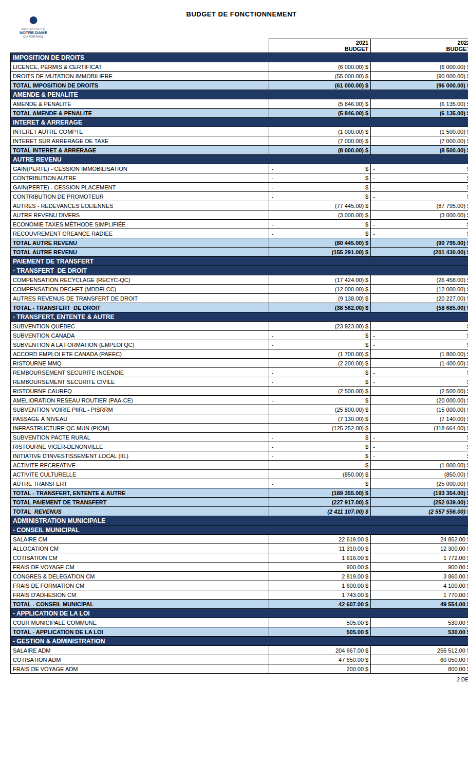●
MUNICIPALITÉ
NOTRE-DAME
DU-PORTAGE
BUDGET DE FONCTIONNEMENT
| | 2021 BUDGET | 2022 BUDGET |
| --- | --- | --- |
| IMPOSITION DE DROITS |
| LICENCE, PERMIS & CERTIFICAT | (6 000.00) $ | (6 000.00) $ |
| DROITS DE MUTATION IMMOBILIERE | (55 000.00) $ | (90 000.00) $ |
| TOTAL IMPOSITION DE DROITS | (61 000.00) $ | (96 000.00) $ |
| AMENDE & PENALITE |
| AMENDE & PENALITE | (5 846.00) $ | (6 135.00) $ |
| TOTAL AMENDE & PENALITE | (5 846.00) $ | (6 135.00) $ |
| INTERET & ARRERAGE |
| INTERET AUTRE COMPTE | (1 000.00) $ | (1 500.00) $ |
| INTERET SUR ARRERAGE DE TAXE | (7 000.00) $ | (7 000.00) $ |
| TOTAL INTERET & ARRERAGE | (8 000.00) $ | (8 500.00) $ |
| AUTRE REVENU |
| GAIN(PERTE) - CESSION IMMOBILISATION | - $ | - $ |
| CONTRIBUTION AUTRE | - $ | - $ |
| GAIN(PERTE) - CESSION PLACEMENT | - $ | - $ |
| CONTRIBUTION DE PROMOTEUR | - $ | - $ |
| AUTRES - REDEVANCES ÉOLIENNES | (77 445.00) $ | (87 795.00) $ |
| AUTRE REVENU DIVERS | (3 000.00) $ | (3 000.00) $ |
| ECONOMIE TAXES MÉTHODE SIMPLIFIÉE | - $ | - $ |
| RECOUVREMENT CREANCE RADIEE | - $ | - $ |
| TOTAL AUTRE REVENU | (80 445.00) $ | (90 795.00) $ |
| TOTAL AUTRE REVENU | (155 291.00) $ | (201 430.00) $ |
| PAIEMENT DE TRANSFERT |
| - TRANSFERT DE DROIT |
| COMPENSATION RECYCLAGE (RECYC-QC) | (17 424.00) $ | (26 458.00) $ |
| COMPENSATION DECHET (MDDELCC) | (12 000.00) $ | (12 000.00) $ |
| AUTRES REVENUS DE TRANSFERT DE DROIT | (9 138.00) $ | (20 227.00) $ |
| TOTAL - TRANSFERT DE DROIT | (38 562.00) $ | (58 685.00) $ |
| - TRANSFERT, ENTENTE & AUTRE |
| SUBVENTION QUÉBEC | (23 923.00) $ | - $ |
| SUBVENTION CANADA | - $ | - $ |
| SUBVENTION A LA FORMATION (EMPLOI QC) | - $ | - $ |
| ACCORD EMPLOI ETE CANADA (PAEEC) | (1 700.00) $ | (1 800.00) $ |
| RISTOURNE MMQ | (2 200.00) $ | (1 400.00) $ |
| REMBOURSEMENT SECURITE INCENDIE | - $ | - $ |
| REMBOURSEMENT SECURITE CIVILE | - $ | - $ |
| RISTOURNE CAUREQ | (2 500.00) $ | (2 500.00) $ |
| AMELIORATION RESEAU ROUTIER (PAA-CE) | - $ | (20 000.00) $ |
| SUBVENTION VOIRIE PIIRL - PISRRM | (25 800.00) $ | (15 000.00) $ |
| PASSAGE À NIVEAU | (7 130.00) $ | (7 140.00) $ |
| INFRASTRUCTURE QC-MUN (PIQM) | (125 252.00) $ | (118 664.00) $ |
| SUBVENTION PACTE RURAL | - $ | - $ |
| RISTOURNE VIGER-DENONVILLE | - $ | - $ |
| INITIATIVE D'INVESTISSEMENT LOCAL (IIL) | - $ | - $ |
| ACTIVITE RECREATIVE | - $ | (1 000.00) $ |
| ACTIVITE CULTURELLE | (850.00) $ | (850.00) $ |
| AUTRE TRANSFERT | - $ | (25 000.00) $ |
| TOTAL - TRANSFERT, ENTENTE & AUTRE | (189 355.00) $ | (193 354.00) $ |
| TOTAL PAIEMENT DE TRANSFERT | (227 917.00) $ | (252 039.00) $ |
| TOTAL REVENUS | (2 411 107.00) $ | (2 557 556.00) $ |
| ADMINISTRATION MUNICIPALE |
| - CONSEIL MUNICIPAL |
| SALAIRE CM | 22 619.00 $ | 24 852.00 $ |
| ALLOCATION CM | 11 310.00 $ | 12 300.00 $ |
| COTISATION CM | 1 616.00 $ | 1 772.00 $ |
| FRAIS DE VOYAGE CM | 900.00 $ | 900.00 $ |
| CONGRES & DELEGATION CM | 2 819.00 $ | 3 860.00 $ |
| FRAIS DE FORMATION CM | 1 600.00 $ | 4 100.00 $ |
| FRAIS D'ADHESION CM | 1 743.00 $ | 1 770.00 $ |
| TOTAL - CONSEIL MUNICIPAL | 42 607.00 $ | 49 554.00 $ |
| - APPLICATION DE LA LOI |
| COUR MUNICIPALE COMMUNE | 505.00 $ | 530.00 $ |
| TOTAL - APPLICATION DE LA LOI | 505.00 $ | 530.00 $ |
| - GESTION & ADMINISTRATION |
| SALAIRE ADM | 204 667.00 $ | 255 512.00 $ |
| COTISATION ADM | 47 650.00 $ | 60 050.00 $ |
| FRAIS DE VOYAGE ADM | 200.00 $ | 800.00 $ |
2 DE 8